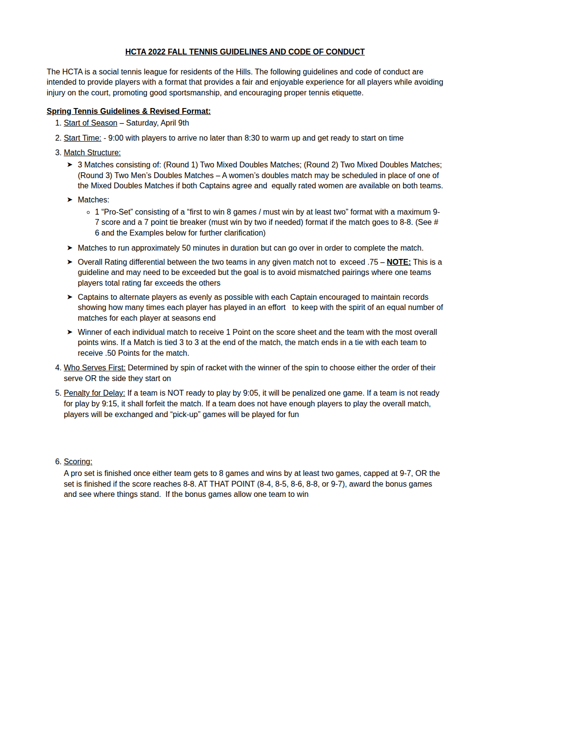HCTA 2022 FALL TENNIS GUIDELINES AND CODE OF CONDUCT
The HCTA is a social tennis league for residents of the Hills. The following guidelines and code of conduct are intended to provide players with a format that provides a fair and enjoyable experience for all players while avoiding injury on the court, promoting good sportsmanship, and encouraging proper tennis etiquette.
Spring Tennis Guidelines & Revised Format:
Start of Season – Saturday, April 9th
Start Time: - 9:00 with players to arrive no later than 8:30 to warm up and get ready to start on time
Match Structure:
3 Matches consisting of: (Round 1) Two Mixed Doubles Matches; (Round 2) Two Mixed Doubles Matches; (Round 3) Two Men’s Doubles Matches – A women’s doubles match may be scheduled in place of one of the Mixed Doubles Matches if both Captains agree and equally rated women are available on both teams.
Matches:
1 “Pro-Set” consisting of a “first to win 8 games / must win by at least two” format with a maximum 9-7 score and a 7 point tie breaker (must win by two if needed) format if the match goes to 8-8. (See # 6 and the Examples below for further clarification)
Matches to run approximately 50 minutes in duration but can go over in order to complete the match.
Overall Rating differential between the two teams in any given match not to exceed .75 – NOTE: This is a guideline and may need to be exceeded but the goal is to avoid mismatched pairings where one teams players total rating far exceeds the others
Captains to alternate players as evenly as possible with each Captain encouraged to maintain records showing how many times each player has played in an effort to keep with the spirit of an equal number of matches for each player at seasons end
Winner of each individual match to receive 1 Point on the score sheet and the team with the most overall points wins. If a Match is tied 3 to 3 at the end of the match, the match ends in a tie with each team to receive .50 Points for the match.
Who Serves First: Determined by spin of racket with the winner of the spin to choose either the order of their serve OR the side they start on
Penalty for Delay: If a team is NOT ready to play by 9:05, it will be penalized one game. If a team is not ready for play by 9:15, it shall forfeit the match. If a team does not have enough players to play the overall match, players will be exchanged and “pick-up” games will be played for fun
Scoring:
A pro set is finished once either team gets to 8 games and wins by at least two games, capped at 9-7, OR the set is finished if the score reaches 8-8. AT THAT POINT (8-4, 8-5, 8-6, 8-8, or 9-7), award the bonus games and see where things stand. If the bonus games allow one team to win